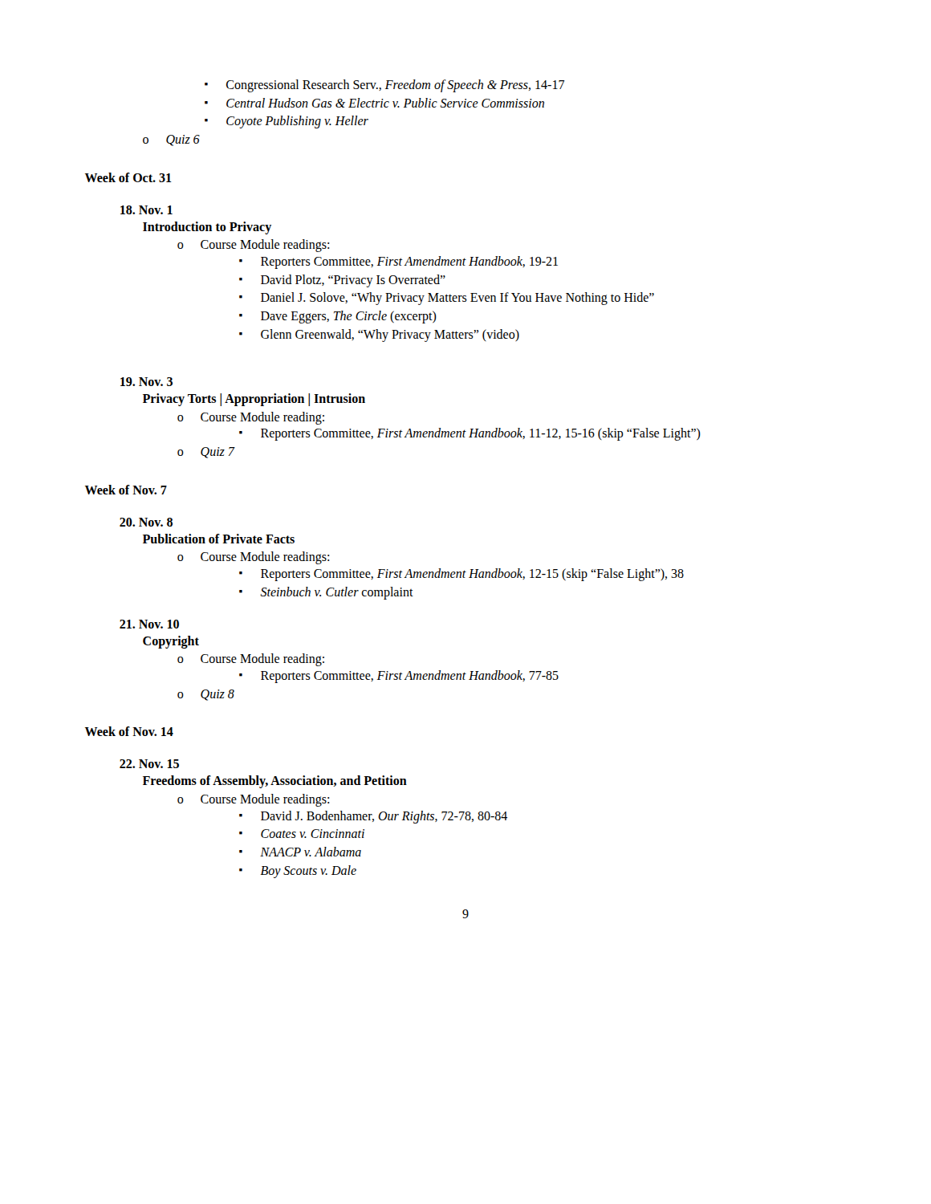Congressional Research Serv., Freedom of Speech & Press, 14-17
Central Hudson Gas & Electric v. Public Service Commission
Coyote Publishing v. Heller
Quiz 6
Week of Oct. 31
18. Nov. 1
Introduction to Privacy
Course Module readings:
Reporters Committee, First Amendment Handbook, 19-21
David Plotz, “Privacy Is Overrated”
Daniel J. Solove, “Why Privacy Matters Even If You Have Nothing to Hide”
Dave Eggers, The Circle (excerpt)
Glenn Greenwald, “Why Privacy Matters” (video)
19. Nov. 3
Privacy Torts | Appropriation | Intrusion
Course Module reading:
Reporters Committee, First Amendment Handbook, 11-12, 15-16 (skip “False Light”)
Quiz 7
Week of Nov. 7
20. Nov. 8
Publication of Private Facts
Course Module readings:
Reporters Committee, First Amendment Handbook, 12-15 (skip “False Light”), 38
Steinbuch v. Cutler complaint
21. Nov. 10
Copyright
Course Module reading:
Reporters Committee, First Amendment Handbook, 77-85
Quiz 8
Week of Nov. 14
22. Nov. 15
Freedoms of Assembly, Association, and Petition
Course Module readings:
David J. Bodenhamer, Our Rights, 72-78, 80-84
Coates v. Cincinnati
NAACP v. Alabama
Boy Scouts v. Dale
9